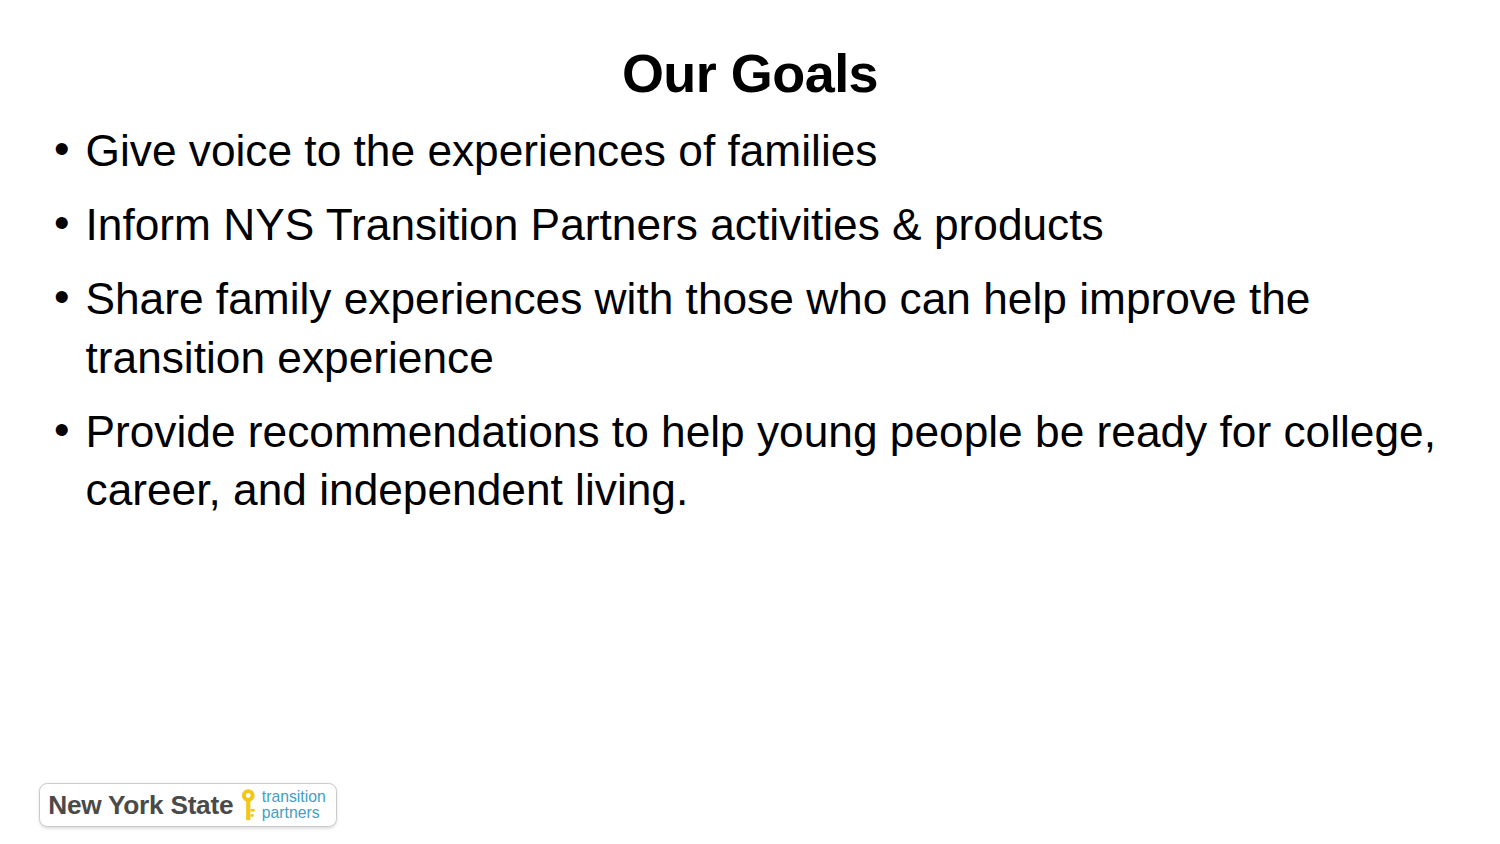Our Goals
Give voice to the experiences of families
Inform NYS Transition Partners activities & products
Share family experiences with those who can help improve the transition experience
Provide recommendations to help young people be ready for college, career, and independent living.
New York State transition partners